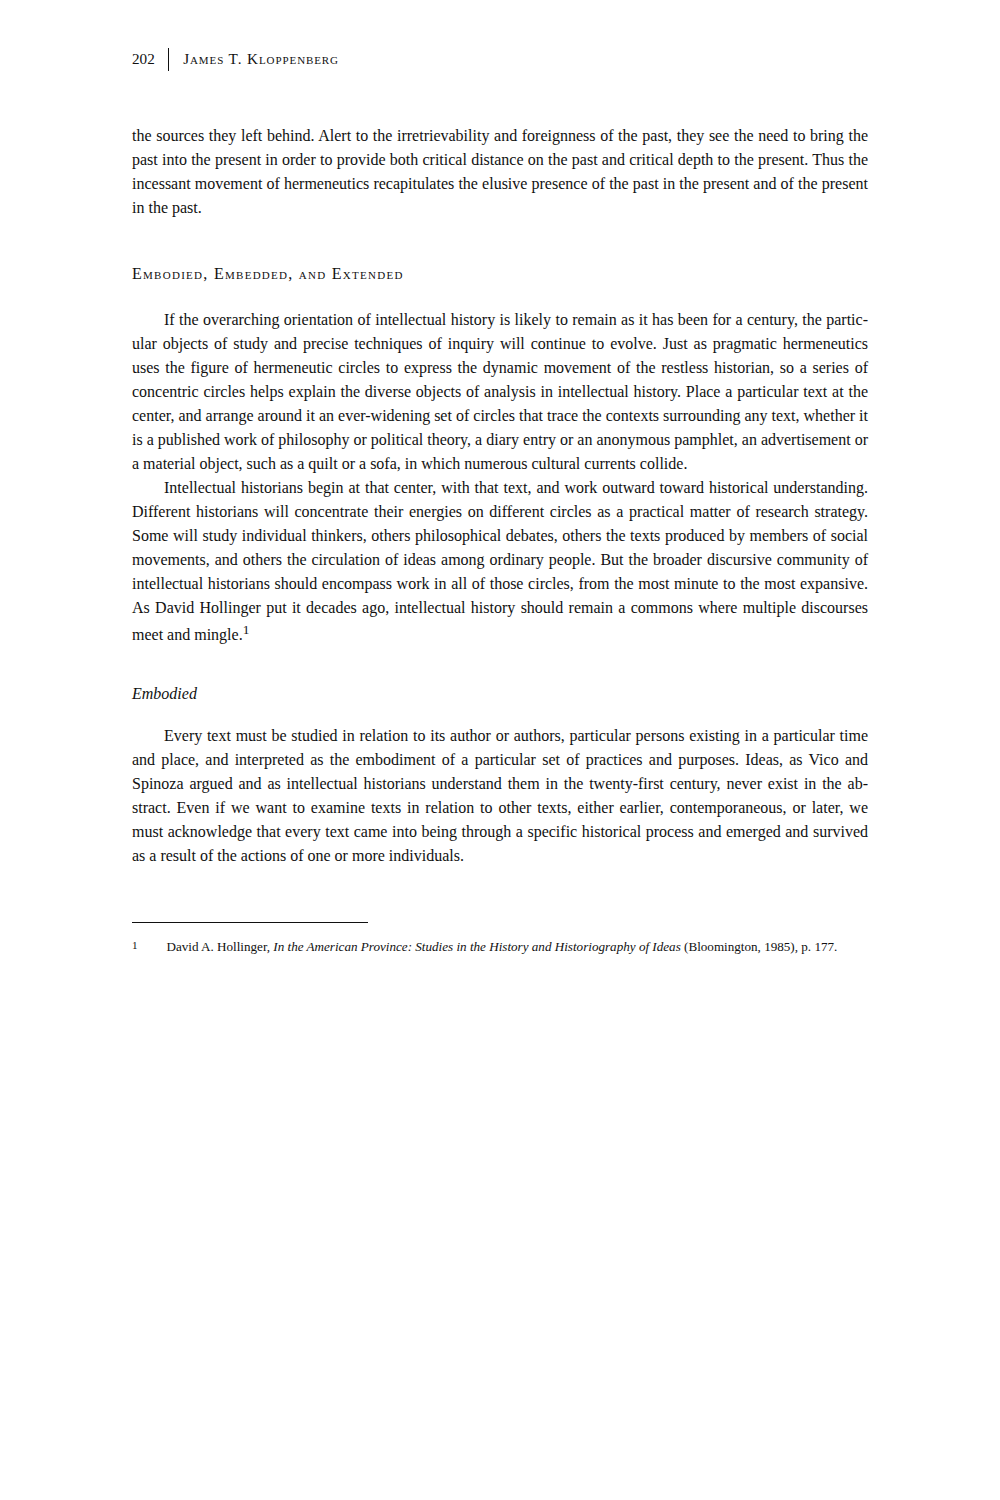202 James T. Kloppenberg
the sources they left behind. Alert to the irretrievability and foreignness of the past, they see the need to bring the past into the present in order to provide both critical distance on the past and critical depth to the present. Thus the incessant movement of hermeneutics recapitulates the elusive presence of the past in the present and of the present in the past.
Embodied, Embedded, and Extended
If the overarching orientation of intellectual history is likely to remain as it has been for a century, the particular objects of study and precise techniques of inquiry will continue to evolve. Just as pragmatic hermeneutics uses the figure of hermeneutic circles to express the dynamic movement of the restless historian, so a series of concentric circles helps explain the diverse objects of analysis in intellectual history. Place a particular text at the center, and arrange around it an ever-widening set of circles that trace the contexts surrounding any text, whether it is a published work of philosophy or political theory, a diary entry or an anonymous pamphlet, an advertisement or a material object, such as a quilt or a sofa, in which numerous cultural currents collide.
Intellectual historians begin at that center, with that text, and work outward toward historical understanding. Different historians will concentrate their energies on different circles as a practical matter of research strategy. Some will study individual thinkers, others philosophical debates, others the texts produced by members of social movements, and others the circulation of ideas among ordinary people. But the broader discursive community of intellectual historians should encompass work in all of those circles, from the most minute to the most expansive. As David Hollinger put it decades ago, intellectual history should remain a commons where multiple discourses meet and mingle.1
Embodied
Every text must be studied in relation to its author or authors, particular persons existing in a particular time and place, and interpreted as the embodiment of a particular set of practices and purposes. Ideas, as Vico and Spinoza argued and as intellectual historians understand them in the twenty-first century, never exist in the abstract. Even if we want to examine texts in relation to other texts, either earlier, contemporaneous, or later, we must acknowledge that every text came into being through a specific historical process and emerged and survived as a result of the actions of one or more individuals.
1 David A. Hollinger, In the American Province: Studies in the History and Historiography of Ideas (Bloomington, 1985), p. 177.